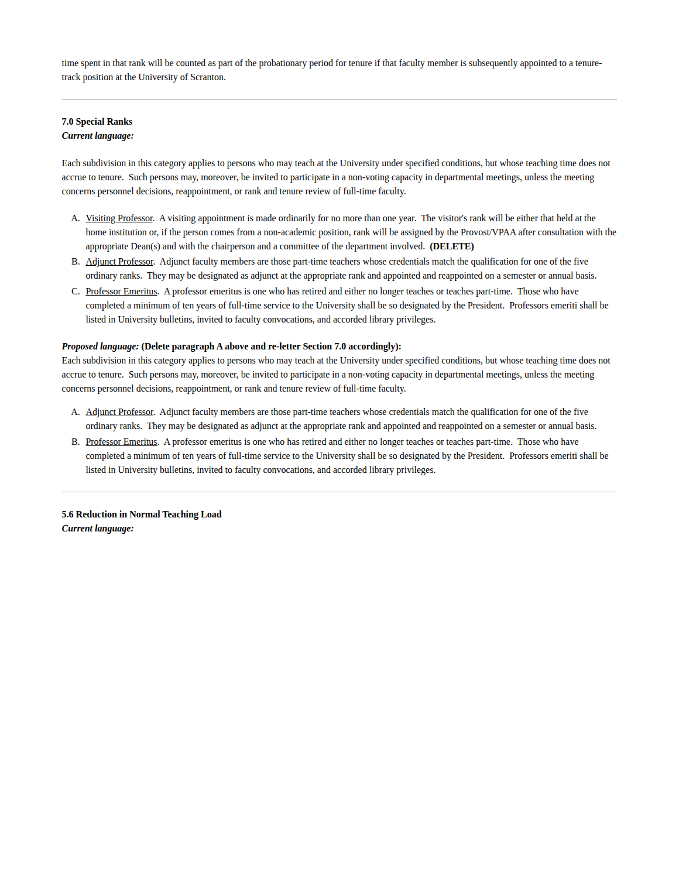time spent in that rank will be counted as part of the probationary period for tenure if that faculty member is subsequently appointed to a tenure-track position at the University of Scranton.
7.0 Special Ranks
Current language:
Each subdivision in this category applies to persons who may teach at the University under specified conditions, but whose teaching time does not accrue to tenure. Such persons may, moreover, be invited to participate in a non-voting capacity in departmental meetings, unless the meeting concerns personnel decisions, reappointment, or rank and tenure review of full-time faculty.
Visiting Professor. A visiting appointment is made ordinarily for no more than one year. The visitor's rank will be either that held at the home institution or, if the person comes from a non-academic position, rank will be assigned by the Provost/VPAA after consultation with the appropriate Dean(s) and with the chairperson and a committee of the department involved. (DELETE)
Adjunct Professor. Adjunct faculty members are those part-time teachers whose credentials match the qualification for one of the five ordinary ranks. They may be designated as adjunct at the appropriate rank and appointed and reappointed on a semester or annual basis.
Professor Emeritus. A professor emeritus is one who has retired and either no longer teaches or teaches part-time. Those who have completed a minimum of ten years of full-time service to the University shall be so designated by the President. Professors emeriti shall be listed in University bulletins, invited to faculty convocations, and accorded library privileges.
Proposed language: (Delete paragraph A above and re-letter Section 7.0 accordingly):
Each subdivision in this category applies to persons who may teach at the University under specified conditions, but whose teaching time does not accrue to tenure. Such persons may, moreover, be invited to participate in a non-voting capacity in departmental meetings, unless the meeting concerns personnel decisions, reappointment, or rank and tenure review of full-time faculty.
Adjunct Professor. Adjunct faculty members are those part-time teachers whose credentials match the qualification for one of the five ordinary ranks. They may be designated as adjunct at the appropriate rank and appointed and reappointed on a semester or annual basis.
Professor Emeritus. A professor emeritus is one who has retired and either no longer teaches or teaches part-time. Those who have completed a minimum of ten years of full-time service to the University shall be so designated by the President. Professors emeriti shall be listed in University bulletins, invited to faculty convocations, and accorded library privileges.
5.6 Reduction in Normal Teaching Load
Current language: